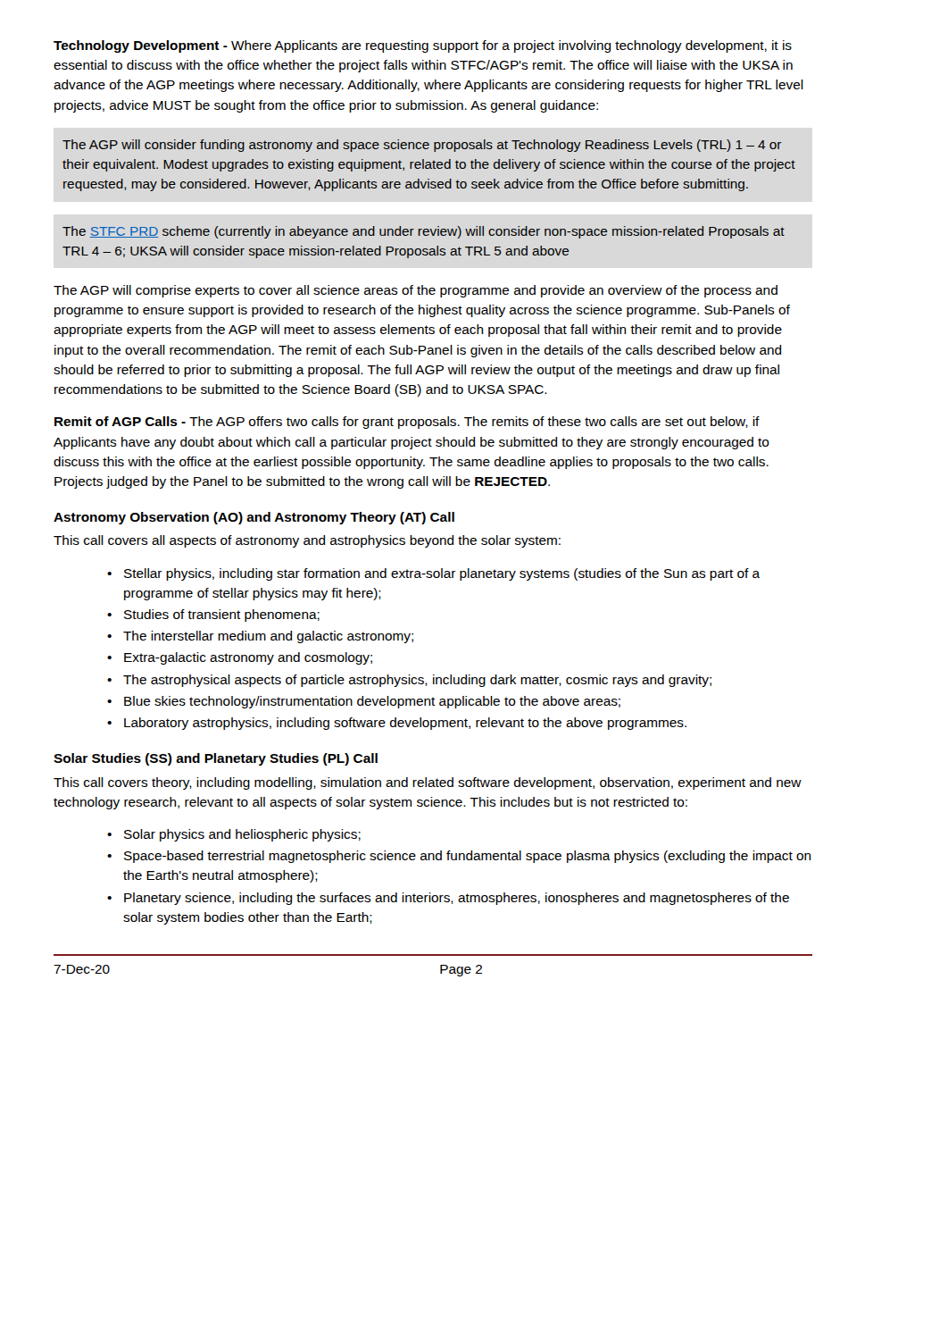Technology Development - Where Applicants are requesting support for a project involving technology development, it is essential to discuss with the office whether the project falls within STFC/AGP's remit. The office will liaise with the UKSA in advance of the AGP meetings where necessary. Additionally, where Applicants are considering requests for higher TRL level projects, advice MUST be sought from the office prior to submission. As general guidance:
The AGP will consider funding astronomy and space science proposals at Technology Readiness Levels (TRL) 1 – 4 or their equivalent. Modest upgrades to existing equipment, related to the delivery of science within the course of the project requested, may be considered. However, Applicants are advised to seek advice from the Office before submitting.
The STFC PRD scheme (currently in abeyance and under review) will consider non-space mission-related Proposals at TRL 4 – 6; UKSA will consider space mission-related Proposals at TRL 5 and above
The AGP will comprise experts to cover all science areas of the programme and provide an overview of the process and programme to ensure support is provided to research of the highest quality across the science programme. Sub-Panels of appropriate experts from the AGP will meet to assess elements of each proposal that fall within their remit and to provide input to the overall recommendation. The remit of each Sub-Panel is given in the details of the calls described below and should be referred to prior to submitting a proposal. The full AGP will review the output of the meetings and draw up final recommendations to be submitted to the Science Board (SB) and to UKSA SPAC.
Remit of AGP Calls - The AGP offers two calls for grant proposals. The remits of these two calls are set out below, if Applicants have any doubt about which call a particular project should be submitted to they are strongly encouraged to discuss this with the office at the earliest possible opportunity. The same deadline applies to proposals to the two calls. Projects judged by the Panel to be submitted to the wrong call will be REJECTED.
Astronomy Observation (AO) and Astronomy Theory (AT) Call
This call covers all aspects of astronomy and astrophysics beyond the solar system:
Stellar physics, including star formation and extra-solar planetary systems (studies of the Sun as part of a programme of stellar physics may fit here);
Studies of transient phenomena;
The interstellar medium and galactic astronomy;
Extra-galactic astronomy and cosmology;
The astrophysical aspects of particle astrophysics, including dark matter, cosmic rays and gravity;
Blue skies technology/instrumentation development applicable to the above areas;
Laboratory astrophysics, including software development, relevant to the above programmes.
Solar Studies (SS) and Planetary Studies (PL) Call
This call covers theory, including modelling, simulation and related software development, observation, experiment and new technology research, relevant to all aspects of solar system science. This includes but is not restricted to:
Solar physics and heliospheric physics;
Space-based terrestrial magnetospheric science and fundamental space plasma physics (excluding the impact on the Earth's neutral atmosphere);
Planetary science, including the surfaces and interiors, atmospheres, ionospheres and magnetospheres of the solar system bodies other than the Earth;
7-Dec-20 Page 2